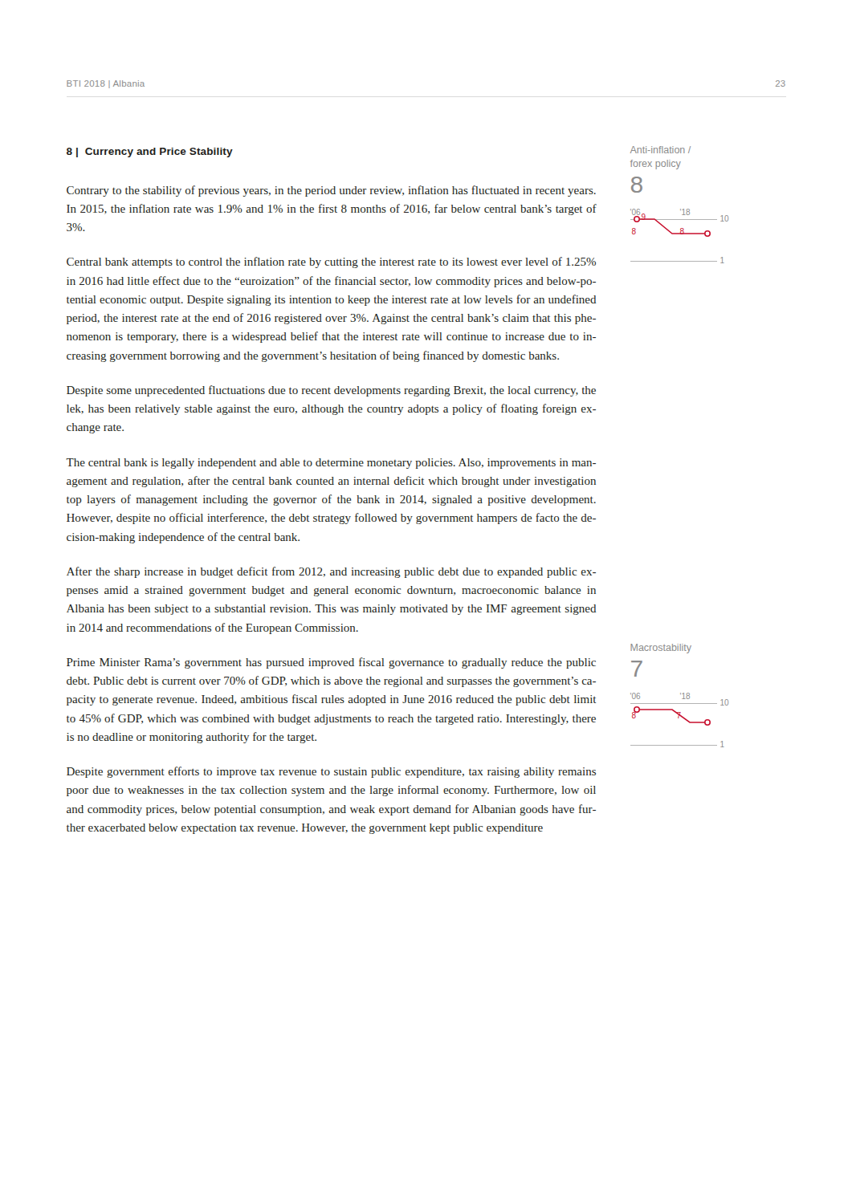BTI 2018 | Albania 23
8 | Currency and Price Stability
Contrary to the stability of previous years, in the period under review, inflation has fluctuated in recent years. In 2015, the inflation rate was 1.9% and 1% in the first 8 months of 2016, far below central bank’s target of 3%.
Central bank attempts to control the inflation rate by cutting the interest rate to its lowest ever level of 1.25% in 2016 had little effect due to the “euroization” of the financial sector, low commodity prices and below-potential economic output. Despite signaling its intention to keep the interest rate at low levels for an undefined period, the interest rate at the end of 2016 registered over 3%. Against the central bank’s claim that this phenomenon is temporary, there is a widespread belief that the interest rate will continue to increase due to increasing government borrowing and the government’s hesitation of being financed by domestic banks.
Despite some unprecedented fluctuations due to recent developments regarding Brexit, the local currency, the lek, has been relatively stable against the euro, although the country adopts a policy of floating foreign exchange rate.
The central bank is legally independent and able to determine monetary policies. Also, improvements in management and regulation, after the central bank counted an internal deficit which brought under investigation top layers of management including the governor of the bank in 2014, signaled a positive development. However, despite no official interference, the debt strategy followed by government hampers de facto the decision-making independence of the central bank.
After the sharp increase in budget deficit from 2012, and increasing public debt due to expanded public expenses amid a strained government budget and general economic downturn, macroeconomic balance in Albania has been subject to a substantial revision. This was mainly motivated by the IMF agreement signed in 2014 and recommendations of the European Commission.
Prime Minister Rama’s government has pursued improved fiscal governance to gradually reduce the public debt. Public debt is current over 70% of GDP, which is above the regional and surpasses the government’s capacity to generate revenue. Indeed, ambitious fiscal rules adopted in June 2016 reduced the public debt limit to 45% of GDP, which was combined with budget adjustments to reach the targeted ratio. Interestingly, there is no deadline or monitoring authority for the target.
Despite government efforts to improve tax revenue to sustain public expenditure, tax raising ability remains poor due to weaknesses in the tax collection system and the large informal economy. Furthermore, low oil and commodity prices, below potential consumption, and weak export demand for Albanian goods have further exacerbated below expectation tax revenue. However, the government kept public expenditure
Anti-inflation /
forex policy
8
'06
'18
10
1
8
8
9
Macrostability
7
'06
'18
10
1
8
7